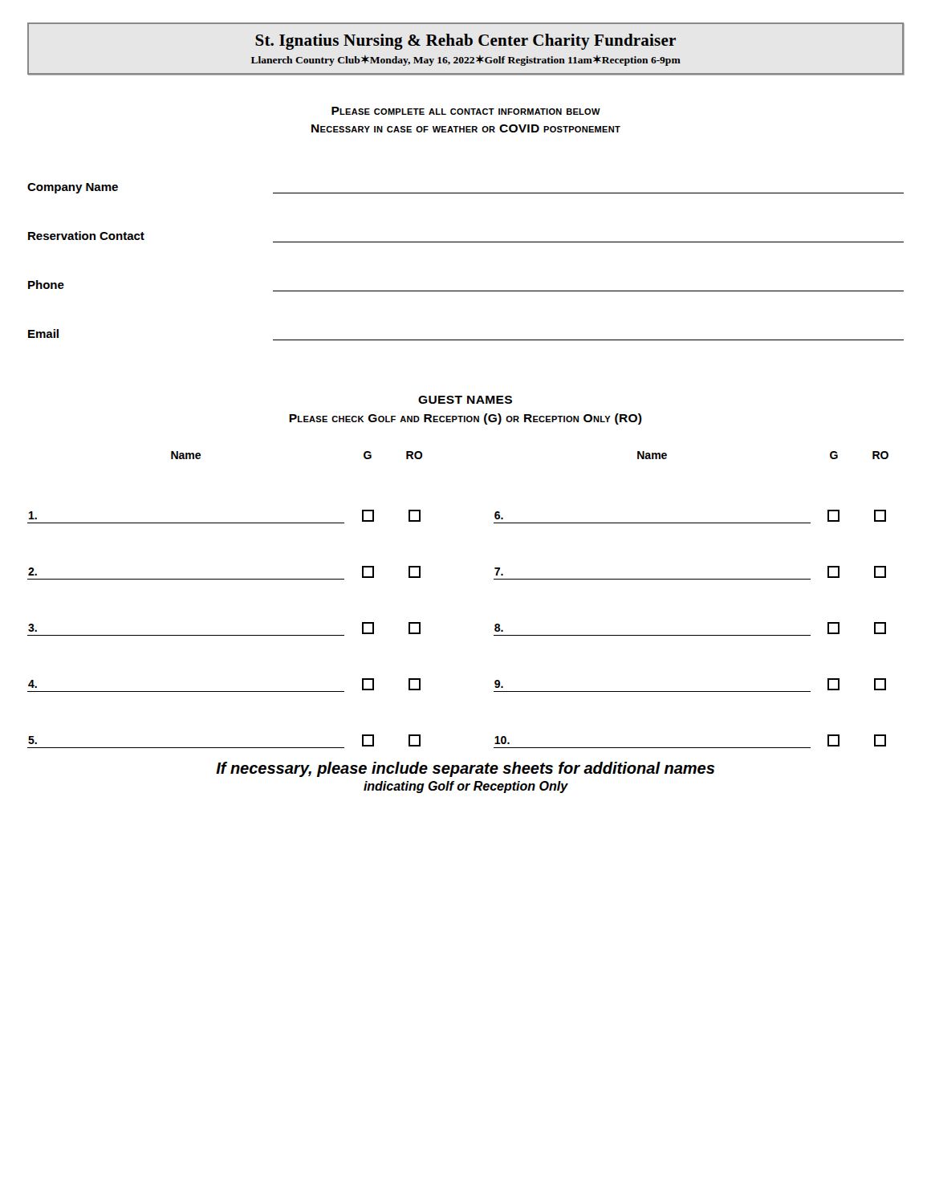St. Ignatius Nursing & Rehab Center Charity Fundraiser
Llanerch Country Club✶Monday, May 16, 2022✶Golf Registration 11am✶Reception 6-9pm
Please complete all contact information below
Necessary in case of weather or COVID postponement
| Company Name | | |
| Reservation Contact | | |
| Phone | | |
| Email | | |
GUEST NAMES
Please check Golf and Reception (G) or Reception Only (RO)
| Name | G | RO | | Name | G | RO |
| --- | --- | --- | --- | --- | --- | --- |
| 1. | | | | 6. | | |
| 2. | | | | 7. | | |
| 3. | | | | 8. | | |
| 4. | | | | 9. | | |
| 5. | | | | 10. | | |
If necessary, please include separate sheets for additional names
indicating Golf or Reception Only